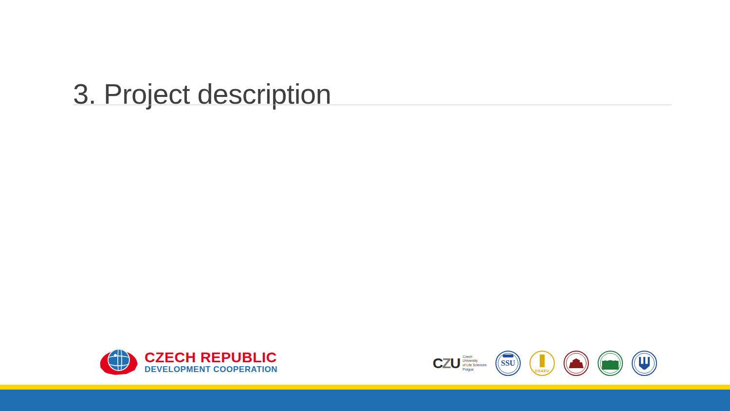3. Project description
CZECH REPUBLIC
DEVELOPMENT COOPERATION
CZU
Czech
University
of Life Sciences
Prague
SSU
DSAEU